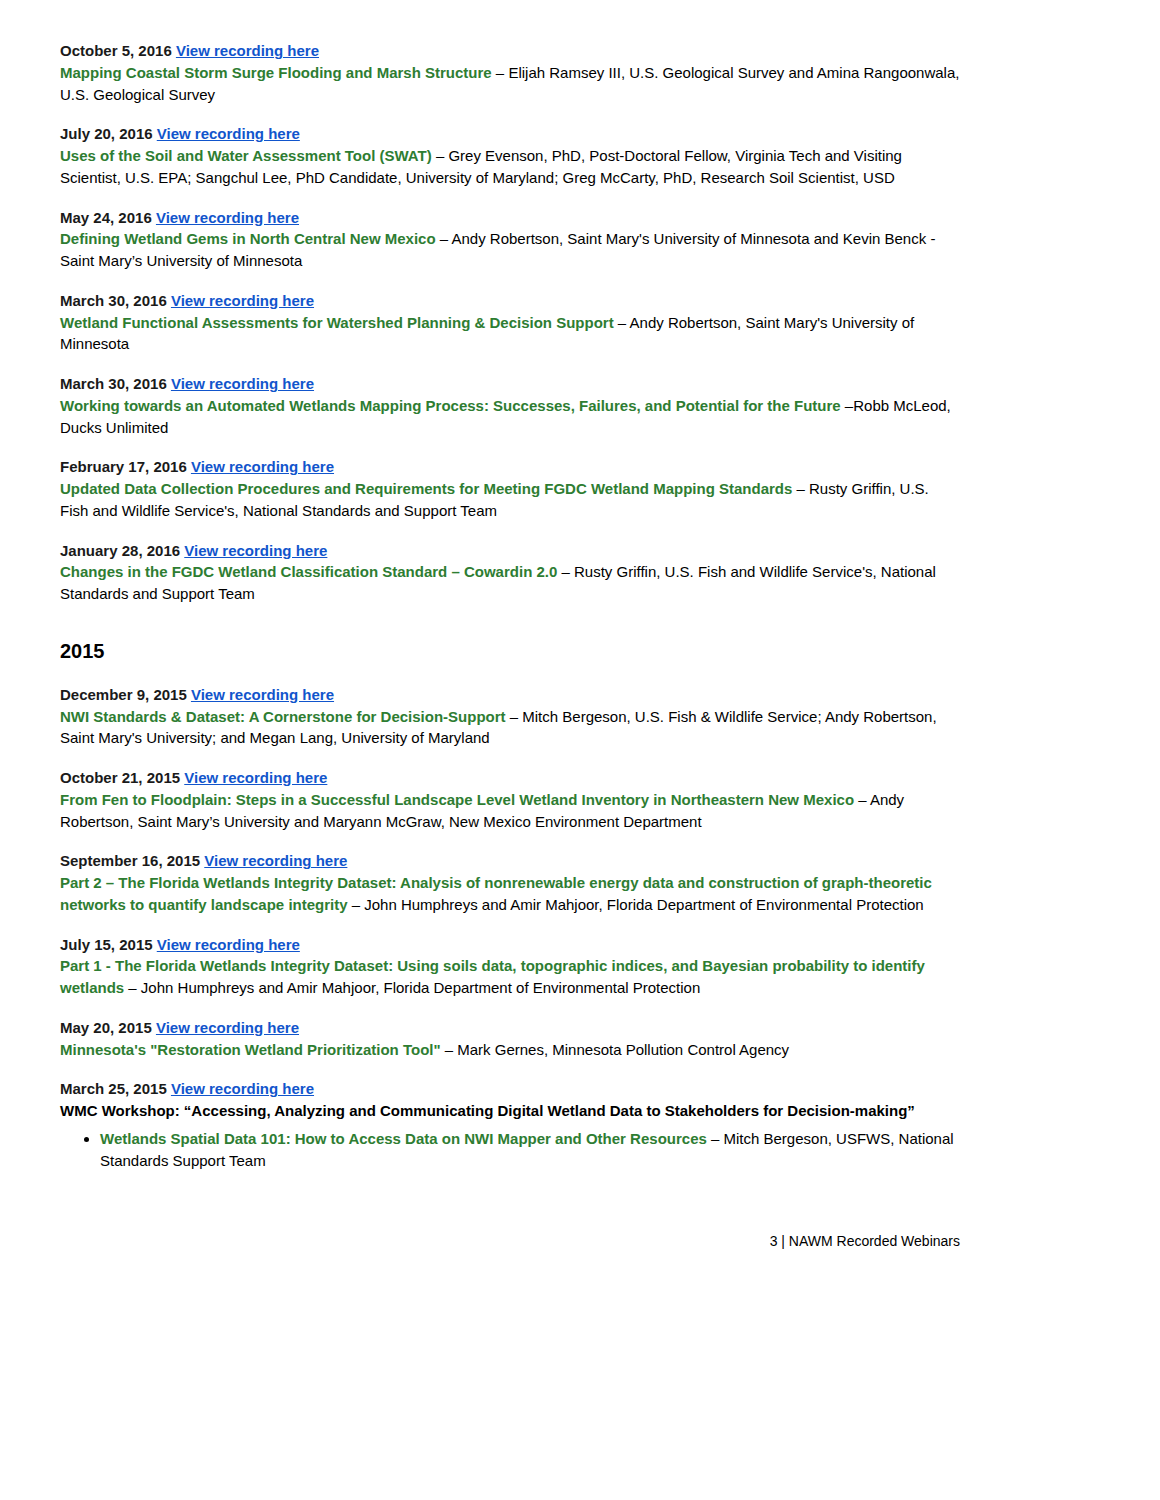October 5, 2016 View recording here
Mapping Coastal Storm Surge Flooding and Marsh Structure – Elijah Ramsey III, U.S. Geological Survey and Amina Rangoonwala, U.S. Geological Survey
July 20, 2016 View recording here
Uses of the Soil and Water Assessment Tool (SWAT) – Grey Evenson, PhD, Post-Doctoral Fellow, Virginia Tech and Visiting Scientist, U.S. EPA; Sangchul Lee, PhD Candidate, University of Maryland; Greg McCarty, PhD, Research Soil Scientist, USD
May 24, 2016 View recording here
Defining Wetland Gems in North Central New Mexico – Andy Robertson, Saint Mary's University of Minnesota and Kevin Benck - Saint Mary’s University of Minnesota
March 30, 2016 View recording here
Wetland Functional Assessments for Watershed Planning & Decision Support – Andy Robertson, Saint Mary's University of Minnesota
March 30, 2016 View recording here
Working towards an Automated Wetlands Mapping Process: Successes, Failures, and Potential for the Future –Robb McLeod, Ducks Unlimited
February 17, 2016 View recording here
Updated Data Collection Procedures and Requirements for Meeting FGDC Wetland Mapping Standards – Rusty Griffin, U.S. Fish and Wildlife Service's, National Standards and Support Team
January 28, 2016 View recording here
Changes in the FGDC Wetland Classification Standard – Cowardin 2.0 – Rusty Griffin, U.S. Fish and Wildlife Service's, National Standards and Support Team
2015
December 9, 2015 View recording here
NWI Standards & Dataset: A Cornerstone for Decision-Support – Mitch Bergeson, U.S. Fish & Wildlife Service; Andy Robertson, Saint Mary's University; and Megan Lang, University of Maryland
October 21, 2015 View recording here
From Fen to Floodplain: Steps in a Successful Landscape Level Wetland Inventory in Northeastern New Mexico – Andy Robertson, Saint Mary’s University and Maryann McGraw, New Mexico Environment Department
September 16, 2015 View recording here
Part 2 – The Florida Wetlands Integrity Dataset: Analysis of nonrenewable energy data and construction of graph-theoretic networks to quantify landscape integrity – John Humphreys and Amir Mahjoor, Florida Department of Environmental Protection
July 15, 2015 View recording here
Part 1 - The Florida Wetlands Integrity Dataset: Using soils data, topographic indices, and Bayesian probability to identify wetlands – John Humphreys and Amir Mahjoor, Florida Department of Environmental Protection
May 20, 2015 View recording here
Minnesota's "Restoration Wetland Prioritization Tool" – Mark Gernes, Minnesota Pollution Control Agency
March 25, 2015 View recording here
WMC Workshop: “Accessing, Analyzing and Communicating Digital Wetland Data to Stakeholders for Decision-making”
Wetlands Spatial Data 101: How to Access Data on NWI Mapper and Other Resources – Mitch Bergeson, USFWS, National Standards Support Team
3 | NAWM Recorded Webinars